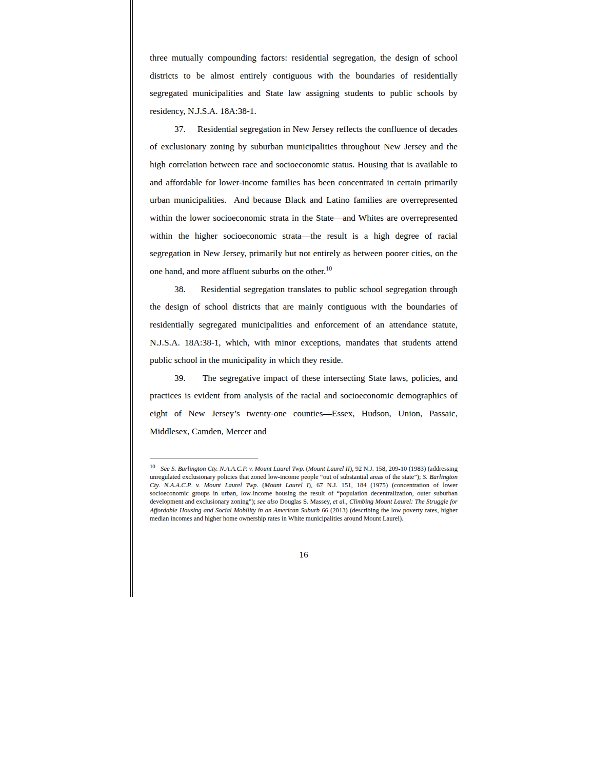three mutually compounding factors: residential segregation, the design of school districts to be almost entirely contiguous with the boundaries of residentially segregated municipalities and State law assigning students to public schools by residency, N.J.S.A. 18A:38-1.
37. Residential segregation in New Jersey reflects the confluence of decades of exclusionary zoning by suburban municipalities throughout New Jersey and the high correlation between race and socioeconomic status. Housing that is available to and affordable for lower-income families has been concentrated in certain primarily urban municipalities. And because Black and Latino families are overrepresented within the lower socioeconomic strata in the State—and Whites are overrepresented within the higher socioeconomic strata—the result is a high degree of racial segregation in New Jersey, primarily but not entirely as between poorer cities, on the one hand, and more affluent suburbs on the other.10
38. Residential segregation translates to public school segregation through the design of school districts that are mainly contiguous with the boundaries of residentially segregated municipalities and enforcement of an attendance statute, N.J.S.A. 18A:38-1, which, with minor exceptions, mandates that students attend public school in the municipality in which they reside.
39. The segregative impact of these intersecting State laws, policies, and practices is evident from analysis of the racial and socioeconomic demographics of eight of New Jersey’s twenty-one counties—Essex, Hudson, Union, Passaic, Middlesex, Camden, Mercer and
10 See S. Burlington Cty. N.A.A.C.P. v. Mount Laurel Twp. (Mount Laurel II), 92 N.J. 158, 209-10 (1983) (addressing unregulated exclusionary policies that zoned low-income people “out of substantial areas of the state”); S. Burlington Cty. N.A.A.C.P. v. Mount Laurel Twp. (Mount Laurel I), 67 N.J. 151, 184 (1975) (concentration of lower socioeconomic groups in urban, low-income housing the result of “population decentralization, outer suburban development and exclusionary zoning”); see also Douglas S. Massey, et al., Climbing Mount Laurel: The Struggle for Affordable Housing and Social Mobility in an American Suburb 66 (2013) (describing the low poverty rates, higher median incomes and higher home ownership rates in White municipalities around Mount Laurel).
16